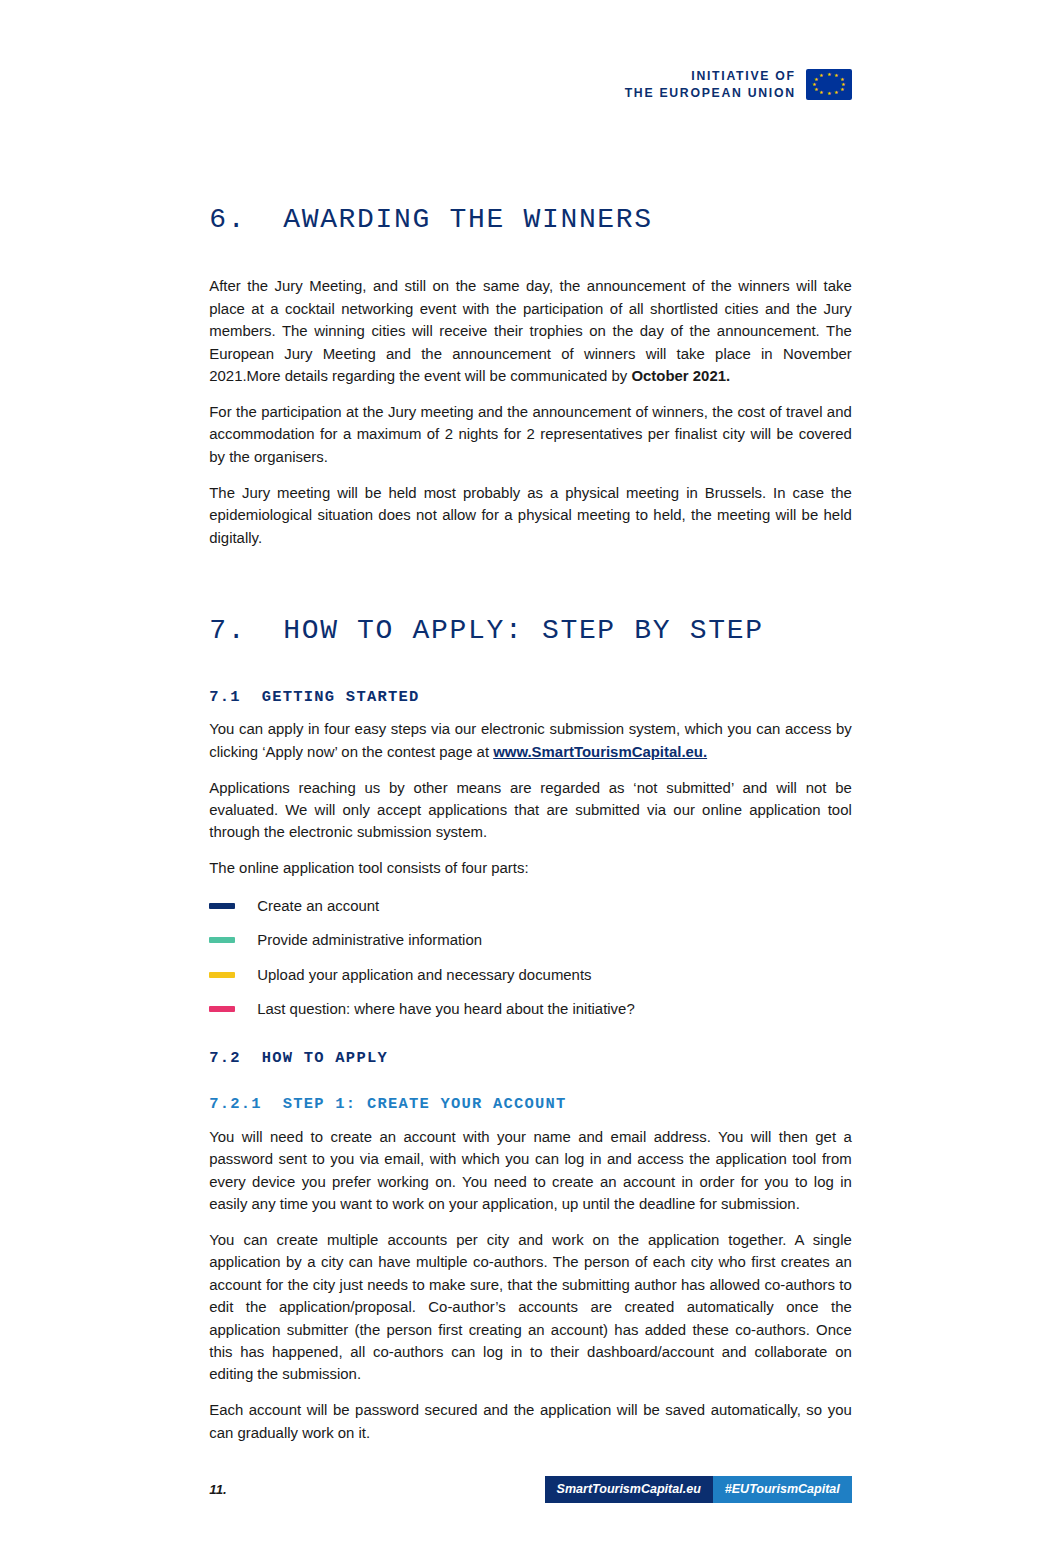Initiative of
the European Union
★ ★ ★ ★ ★ ★ ★ ★ ★ ★ ★ ★
6. Awarding the Winners
After the Jury Meeting, and still on the same day, the announcement of the winners will take place at a cocktail networking event with the participation of all shortlisted cities and the Jury members. The winning cities will receive their trophies on the day of the announcement. The European Jury Meeting and the announcement of winners will take place in November 2021.More details regarding the event will be communicated by October 2021.
For the participation at the Jury meeting and the announcement of winners, the cost of travel and accommodation for a maximum of 2 nights for 2 representatives per finalist city will be covered by the organisers.
The Jury meeting will be held most probably as a physical meeting in Brussels. In case the epidemiological situation does not allow for a physical meeting to held, the meeting will be held digitally.
7. How to Apply: Step by Step
7.1 Getting Started
You can apply in four easy steps via our electronic submission system, which you can access by clicking ‘Apply now’ on the contest page at www.SmartTourismCapital.eu.
Applications reaching us by other means are regarded as ‘not submitted’ and will not be evaluated. We will only accept applications that are submitted via our online application tool through the electronic submission system.
The online application tool consists of four parts:
Create an account
Provide administrative information
Upload your application and necessary documents
Last question: where have you heard about the initiative?
7.2 How to Apply
7.2.1 Step 1: Create your account
You will need to create an account with your name and email address. You will then get a password sent to you via email, with which you can log in and access the application tool from every device you prefer working on. You need to create an account in order for you to log in easily any time you want to work on your application, up until the deadline for submission.
You can create multiple accounts per city and work on the application together. A single application by a city can have multiple co-authors. The person of each city who first creates an account for the city just needs to make sure, that the submitting author has allowed co-authors to edit the application/proposal. Co-author’s accounts are created automatically once the application submitter (the person first creating an account) has added these co-authors. Once this has happened, all co-authors can log in to their dashboard/account and collaborate on editing the submission.
Each account will be password secured and the application will be saved automatically, so you can gradually work on it.
11.
SmartTourismCapital.eu
#EUTourismCapital